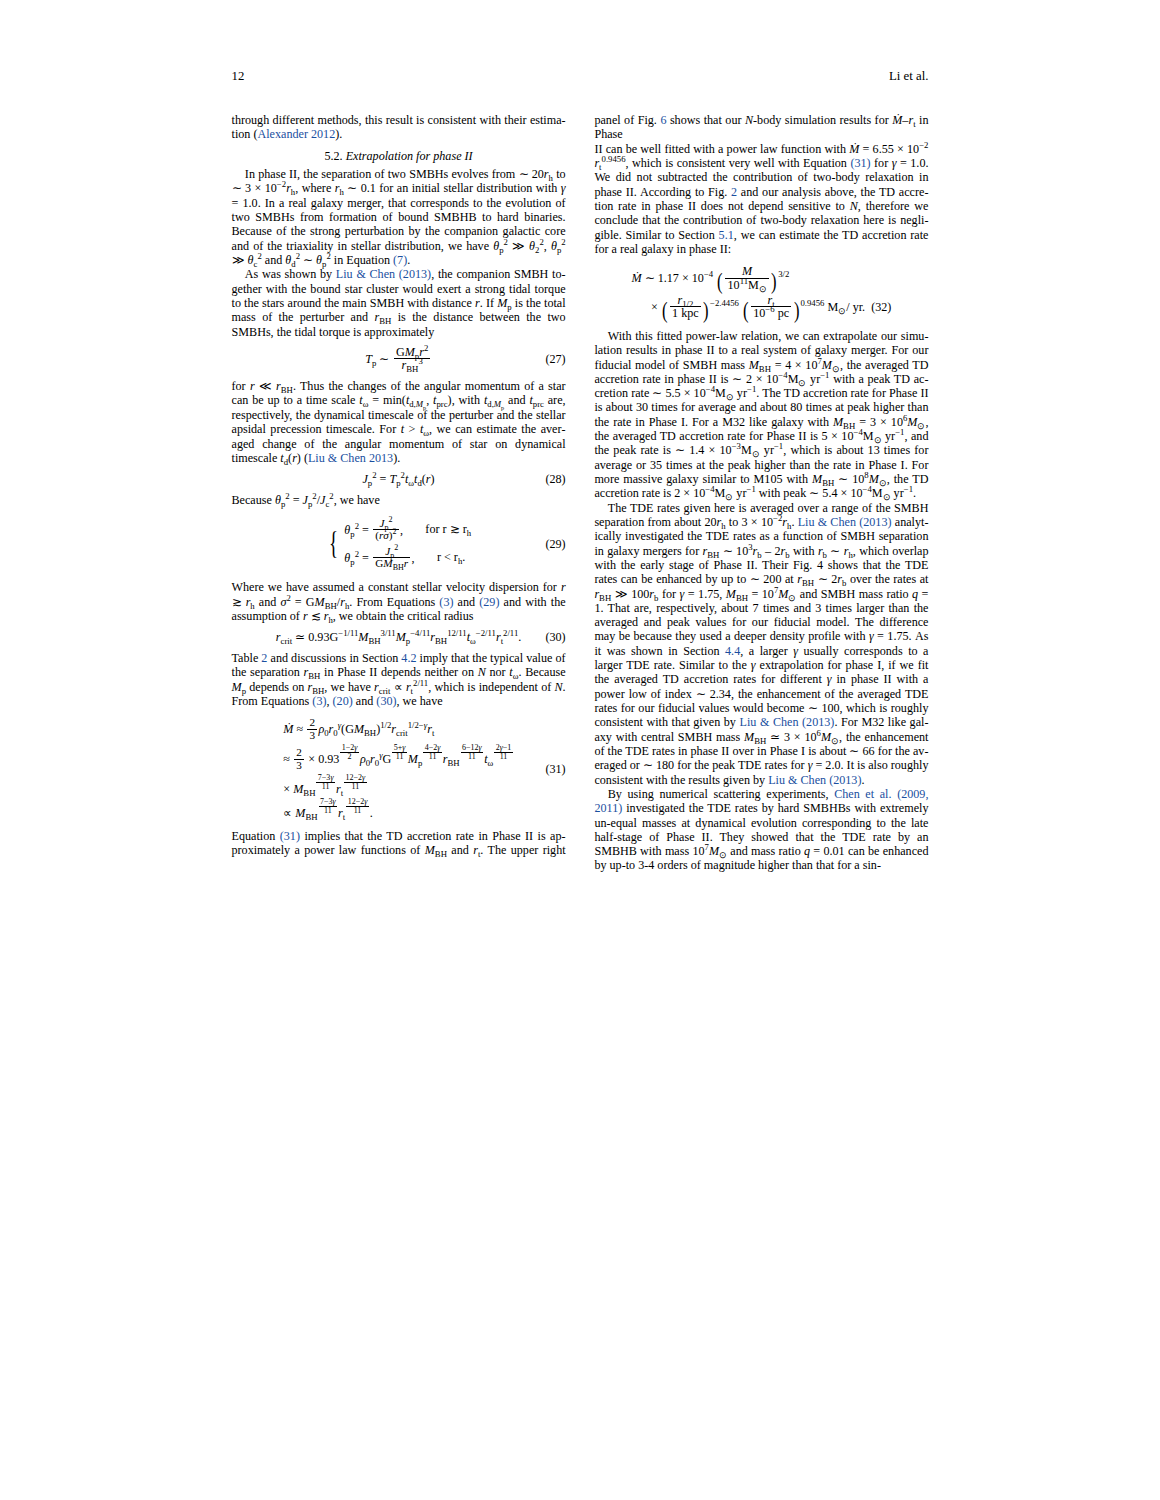12 Li et al.
through different methods, this result is consistent with their estimation (Alexander 2012).
5.2. Extrapolation for phase II
In phase II, the separation of two SMBHs evolves from ∼ 20rh to ∼ 3 × 10−2rh, where rh ∼ 0.1 for an initial stellar distribution with γ = 1.0. In a real galaxy merger, that corresponds to the evolution of two SMBHs from formation of bound SMBHB to hard binaries. Because of the strong perturbation by the companion galactic core and of the triaxiality in stellar distribution, we have θp2 ≫ θ22, θp2 ≫ θc2 and θd2 ∼ θp2 in Equation (7).
As was shown by Liu & Chen (2013), the companion SMBH together with the bound star cluster would exert a strong tidal torque to the stars around the main SMBH with distance r. If Mp is the total mass of the perturber and rBH is the distance between the two SMBHs, the tidal torque is approximately
Tp ∼ GMpr2 rBH3 (27)
for r ≪ rBH. Thus the changes of the angular momentum of a star can be up to a time scale tω = min(td,Mp, tprc), with td,Mp and tprc are, respectively, the dynamical timescale of the perturber and the stellar apsidal precession timescale. For t > tω, we can estimate the averaged change of the angular momentum of star on dynamical timescale td(r) (Liu & Chen 2013).
Jp2 = Tp2tωtd(r) (28)
Because θp2 = Jp2/Jc2, we have
{ θp2 = Jp2(rσ)2, for r ≳ rh θp2 = Jp2 GMBHr, r < rh. (29)
Where we have assumed a constant stellar velocity dispersion for r ≳ rh and σ2 = GMBH/rh. From Equations (3) and (29) and with the assumption of r ≲ rh, we obtain the critical radius
rcrit ≃ 0.93G−1/11MBH3/11Mp−4/11rBH12/11tω−2/11rt2/11. (30)
Table 2 and discussions in Section 4.2 imply that the typical value of the separation rBH in Phase II depends neither on N nor tω. Because Mp depends on rBH, we have rcrit ∝ rt2/11, which is independent of N. From Equations (3), (20) and (30), we have
Ṁ ≈ 23 ρ0r0γ(GMBH)1/2rcrit1/2−γrt ≈ 23 × 0.931−2γ 2ρ0r0γG5+γ 11Mp4−2γ 11rBH6−12γ 11tω2γ−111 × MBH7−3γ 11rt12−2γ 11 ∝ MBH7−3γ 11rt12−2γ 11. (31)
Equation (31) implies that the TD accretion rate in Phase II is approximately a power law functions of MBH and rt. The upper right panel of Fig. 6 shows that our N-body simulation results for Ṁ–rt in Phase
II can be well fitted with a power law function with Ṁ = 6.55 × 10−2 rt0.9456, which is consistent very well with Equation (31) for γ = 1.0. We did not subtracted the contribution of two-body relaxation in phase II. According to Fig. 2 and our analysis above, the TD accretion rate in phase II does not depend sensitive to N, therefore we conclude that the contribution of two-body relaxation here is negligible. Similar to Section 5.1, we can estimate the TD accretion rate for a real galaxy in phase II:
Ṁ ∼ 1.17 × 10−4 (M 1011M⊙)3/2 × (r1/21 kpc)−2.4456 (rt 10−6 pc)0.9456 M⊙/ yr. (32)
With this fitted power-law relation, we can extrapolate our simulation results in phase II to a real system of galaxy merger. For our fiducial model of SMBH mass MBH = 4 × 107M⊙, the averaged TD accretion rate in phase II is ∼ 2 × 10−4M⊙ yr−1 with a peak TD accretion rate ∼ 5.5 × 10−4M⊙ yr−1. The TD accretion rate for Phase II is about 30 times for average and about 80 times at peak higher than the rate in Phase I. For a M32 like galaxy with MBH = 3 × 106M⊙, the averaged TD accretion rate for Phase II is 5 × 10−4M⊙ yr−1, and the peak rate is ∼ 1.4 × 10−3M⊙ yr−1, which is about 13 times for average or 35 times at the peak higher than the rate in Phase I. For more massive galaxy similar to M105 with MBH ∼ 108M⊙, the TD accretion rate is 2 × 10−4M⊙ yr−1 with peak ∼ 5.4 × 10−4M⊙ yr−1.
The TDE rates given here is averaged over a range of the SMBH separation from about 20rh to 3 × 10−2rh. Liu & Chen (2013) analytically investigated the TDE rates as a function of SMBH separation in galaxy mergers for rBH ∼ 103rb – 2rb with rb ∼ rh, which overlap with the early stage of Phase II. Their Fig. 4 shows that the TDE rates can be enhanced by up to ∼ 200 at rBH ∼ 2rb over the rates at rBH ≫ 100rb for γ = 1.75, MBH = 107M⊙ and SMBH mass ratio q = 1. That are, respectively, about 7 times and 3 times larger than the averaged and peak values for our fiducial model. The difference may be because they used a deeper density profile with γ = 1.75. As it was shown in Section 4.4, a larger γ usually corresponds to a larger TDE rate. Similar to the γ extrapolation for phase I, if we fit the averaged TD accretion rates for different γ in phase II with a power low of index ∼ 2.34, the enhancement of the averaged TDE rates for our fiducial values would become ∼ 100, which is roughly consistent with that given by Liu & Chen (2013). For M32 like galaxy with central SMBH mass MBH ≃ 3 × 106M⊙, the enhancement of the TDE rates in phase II over in Phase I is about ∼ 66 for the averaged or ∼ 180 for the peak TDE rates for γ = 2.0. It is also roughly consistent with the results given by Liu & Chen (2013).
By using numerical scattering experiments, Chen et al. (2009, 2011) investigated the TDE rates by hard SMBHBs with extremely un-equal masses at dynamical evolution corresponding to the late half-stage of Phase II. They showed that the TDE rate by an SMBHB with mass 107M⊙ and mass ratio q = 0.01 can be enhanced by up-to 3-4 orders of magnitude higher than that for a sin-